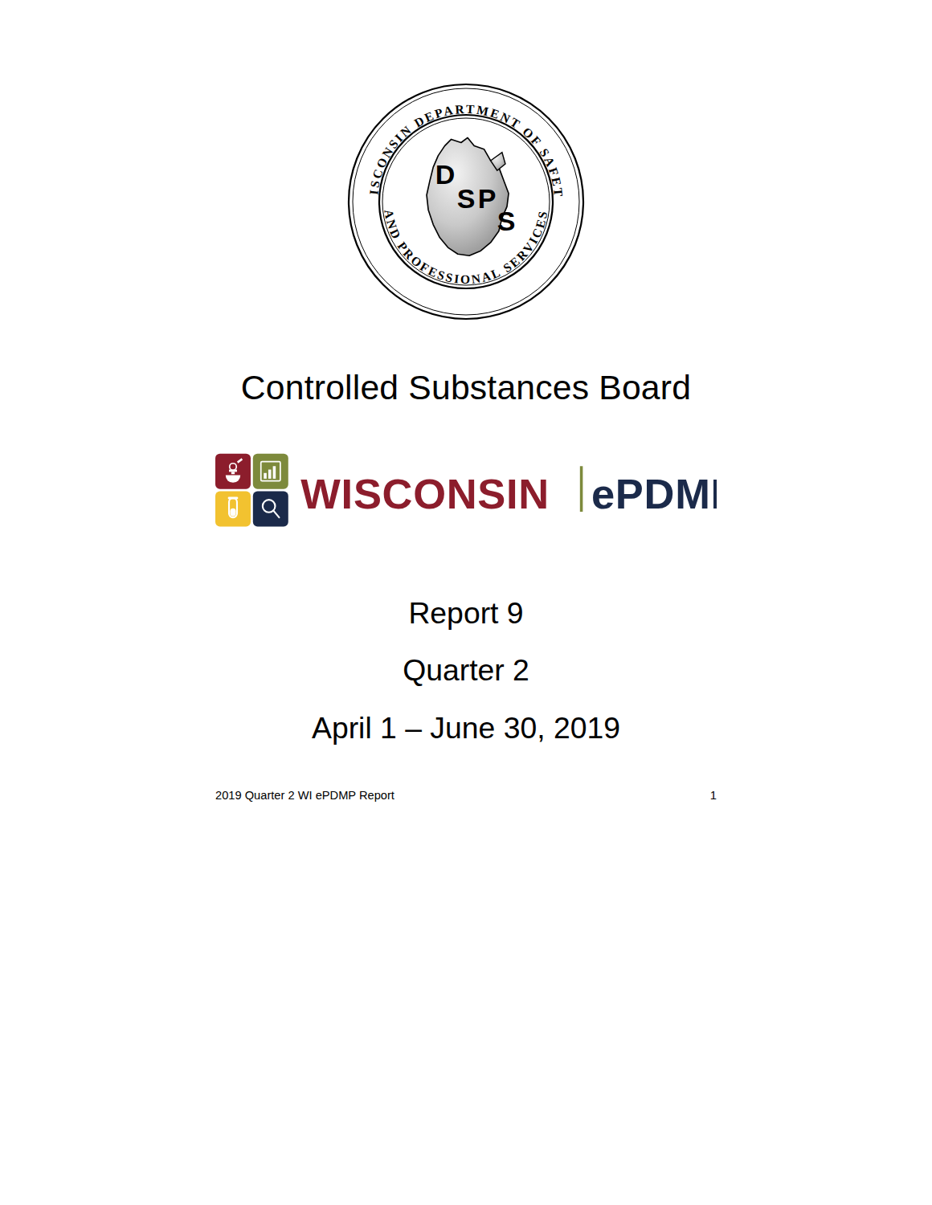WISCONSIN DEPARTMENT OF SAFETY AND PROFESSIONAL SERVICES D S P S
Controlled Substances Board
WISCONSIN ePDMP
Report 9
Quarter 2
April 1 – June 30, 2019
2019 Quarter 2 WI ePDMP Report
1